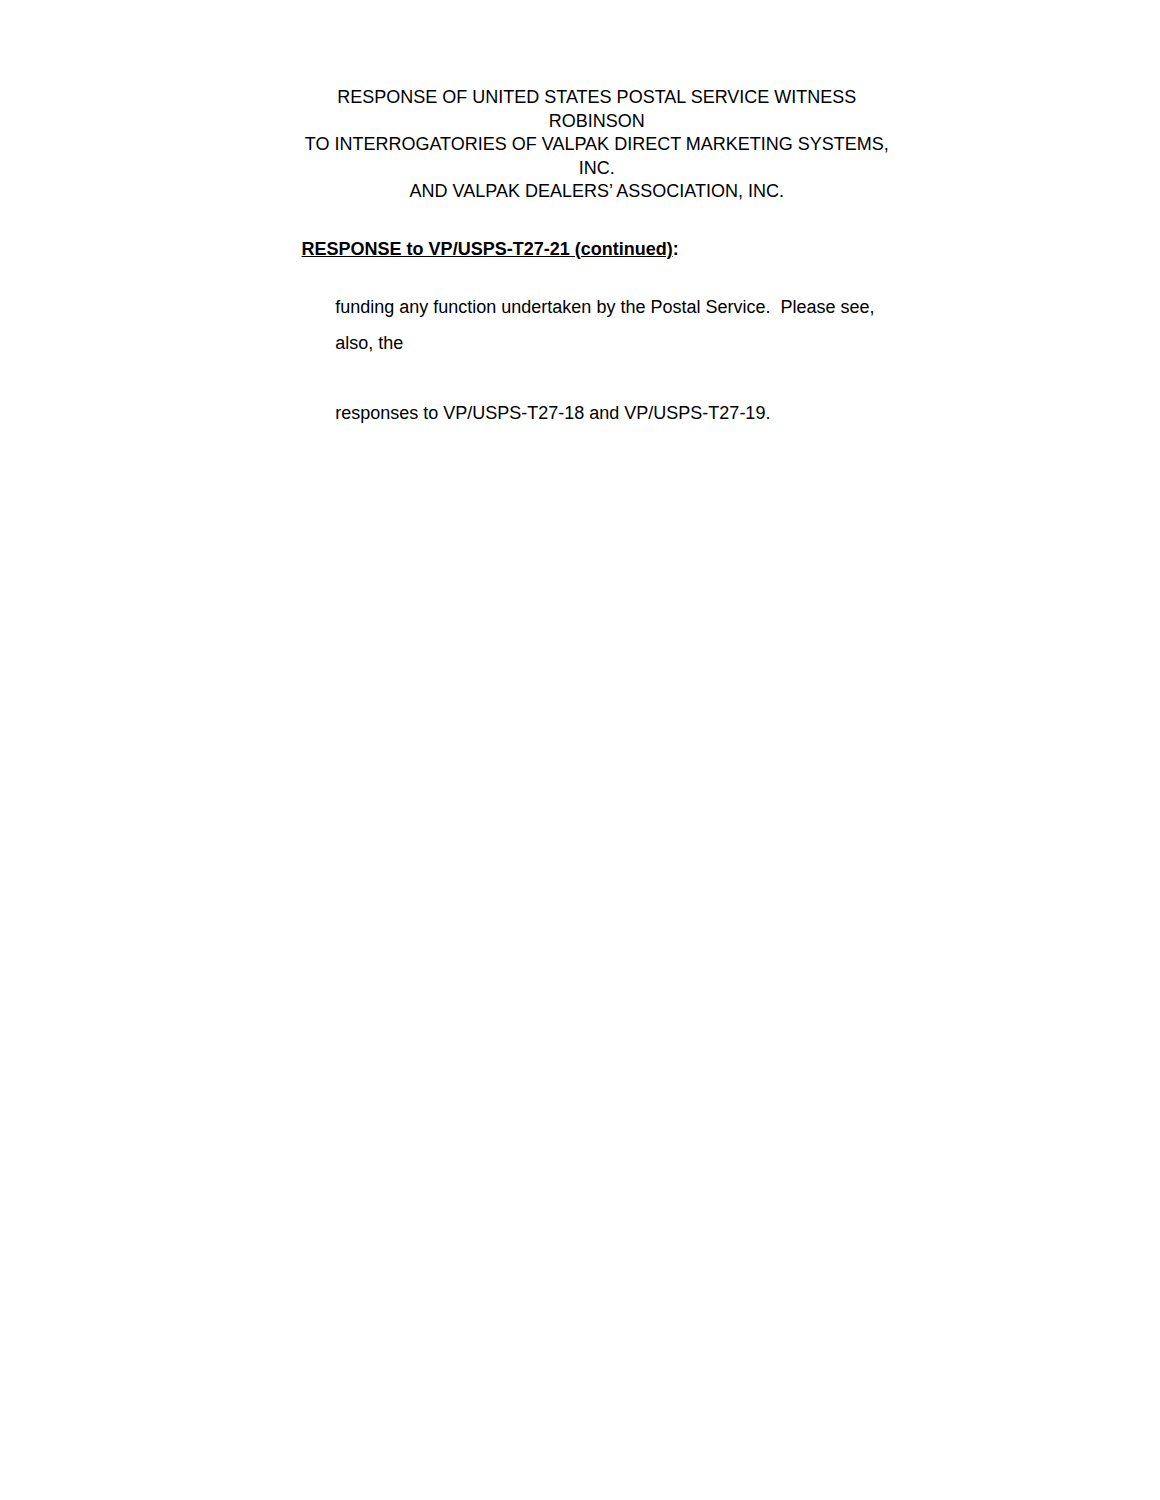RESPONSE OF UNITED STATES POSTAL SERVICE WITNESS ROBINSON
TO INTERROGATORIES OF VALPAK DIRECT MARKETING SYSTEMS, INC.
AND VALPAK DEALERS’ ASSOCIATION, INC.
RESPONSE to VP/USPS-T27-21 (continued):
funding any function undertaken by the Postal Service. Please see, also, the
responses to VP/USPS-T27-18 and VP/USPS-T27-19.